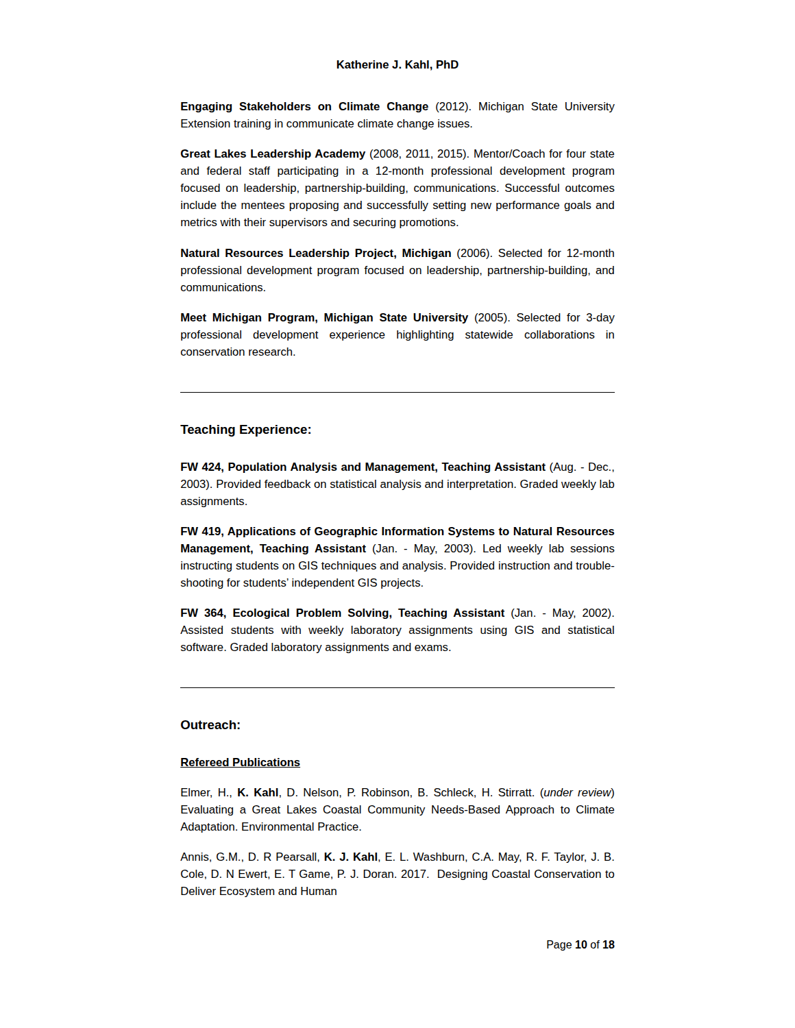Katherine J. Kahl, PhD
Engaging Stakeholders on Climate Change (2012). Michigan State University Extension training in communicate climate change issues.
Great Lakes Leadership Academy (2008, 2011, 2015). Mentor/Coach for four state and federal staff participating in a 12-month professional development program focused on leadership, partnership-building, communications. Successful outcomes include the mentees proposing and successfully setting new performance goals and metrics with their supervisors and securing promotions.
Natural Resources Leadership Project, Michigan (2006). Selected for 12-month professional development program focused on leadership, partnership-building, and communications.
Meet Michigan Program, Michigan State University (2005). Selected for 3-day professional development experience highlighting statewide collaborations in conservation research.
Teaching Experience:
FW 424, Population Analysis and Management, Teaching Assistant (Aug. - Dec., 2003). Provided feedback on statistical analysis and interpretation. Graded weekly lab assignments.
FW 419, Applications of Geographic Information Systems to Natural Resources Management, Teaching Assistant (Jan. - May, 2003). Led weekly lab sessions instructing students on GIS techniques and analysis. Provided instruction and trouble-shooting for students’ independent GIS projects.
FW 364, Ecological Problem Solving, Teaching Assistant (Jan. - May, 2002). Assisted students with weekly laboratory assignments using GIS and statistical software. Graded laboratory assignments and exams.
Outreach:
Refereed Publications
Elmer, H., K. Kahl, D. Nelson, P. Robinson, B. Schleck, H. Stirratt. (under review) Evaluating a Great Lakes Coastal Community Needs-Based Approach to Climate Adaptation. Environmental Practice.
Annis, G.M., D. R Pearsall, K. J. Kahl, E. L. Washburn, C.A. May, R. F. Taylor, J. B. Cole, D. N Ewert, E. T Game, P. J. Doran. 2017. Designing Coastal Conservation to Deliver Ecosystem and Human
Page 10 of 18